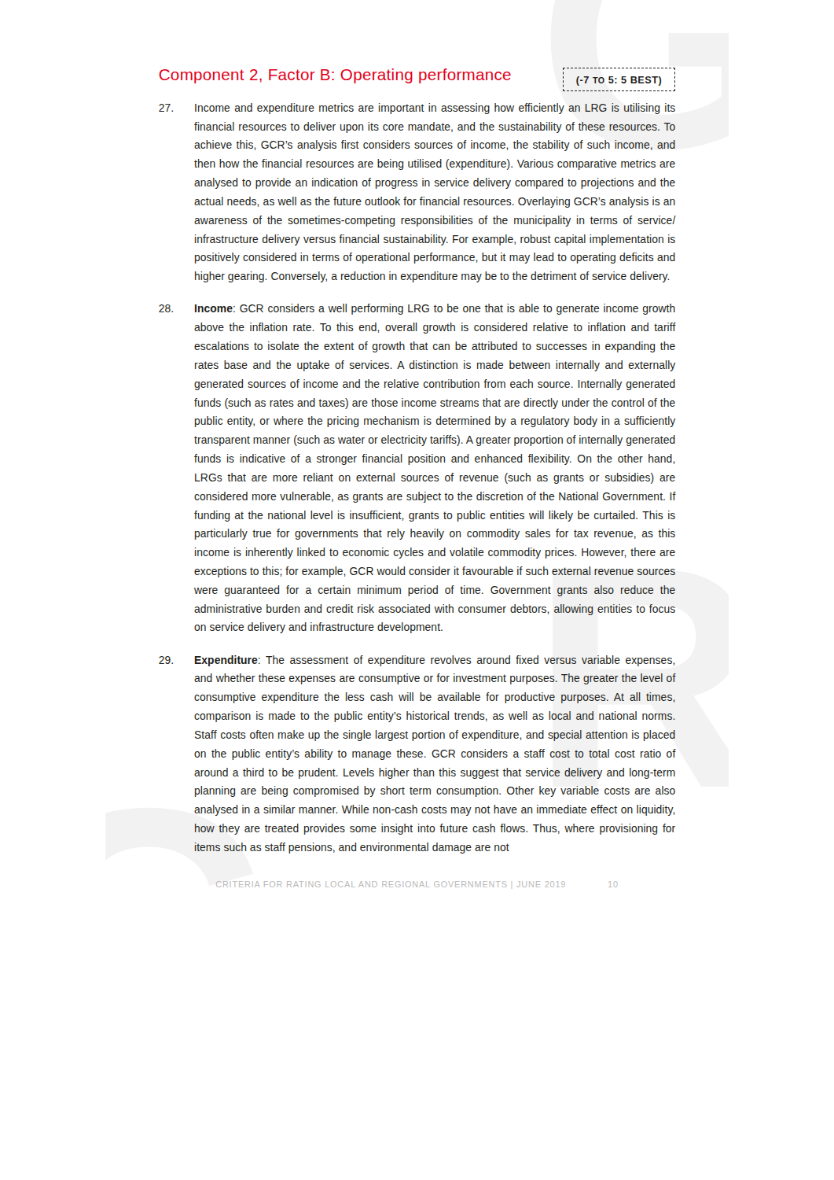G C R
Component 2, Factor B: Operating performance
(-7 TO 5: 5 BEST)
Income and expenditure metrics are important in assessing how efficiently an LRG is utilising its financial resources to deliver upon its core mandate, and the sustainability of these resources. To achieve this, GCR’s analysis first considers sources of income, the stability of such income, and then how the financial resources are being utilised (expenditure). Various comparative metrics are analysed to provide an indication of progress in service delivery compared to projections and the actual needs, as well as the future outlook for financial resources. Overlaying GCR’s analysis is an awareness of the sometimes-competing responsibilities of the municipality in terms of service/ infrastructure delivery versus financial sustainability. For example, robust capital implementation is positively considered in terms of operational performance, but it may lead to operating deficits and higher gearing. Conversely, a reduction in expenditure may be to the detriment of service delivery.
Income: GCR considers a well performing LRG to be one that is able to generate income growth above the inflation rate. To this end, overall growth is considered relative to inflation and tariff escalations to isolate the extent of growth that can be attributed to successes in expanding the rates base and the uptake of services. A distinction is made between internally and externally generated sources of income and the relative contribution from each source. Internally generated funds (such as rates and taxes) are those income streams that are directly under the control of the public entity, or where the pricing mechanism is determined by a regulatory body in a sufficiently transparent manner (such as water or electricity tariffs). A greater proportion of internally generated funds is indicative of a stronger financial position and enhanced flexibility. On the other hand, LRGs that are more reliant on external sources of revenue (such as grants or subsidies) are considered more vulnerable, as grants are subject to the discretion of the National Government. If funding at the national level is insufficient, grants to public entities will likely be curtailed. This is particularly true for governments that rely heavily on commodity sales for tax revenue, as this income is inherently linked to economic cycles and volatile commodity prices. However, there are exceptions to this; for example, GCR would consider it favourable if such external revenue sources were guaranteed for a certain minimum period of time. Government grants also reduce the administrative burden and credit risk associated with consumer debtors, allowing entities to focus on service delivery and infrastructure development.
Expenditure: The assessment of expenditure revolves around fixed versus variable expenses, and whether these expenses are consumptive or for investment purposes. The greater the level of consumptive expenditure the less cash will be available for productive purposes. At all times, comparison is made to the public entity’s historical trends, as well as local and national norms. Staff costs often make up the single largest portion of expenditure, and special attention is placed on the public entity’s ability to manage these. GCR considers a staff cost to total cost ratio of around a third to be prudent. Levels higher than this suggest that service delivery and long-term planning are being compromised by short term consumption. Other key variable costs are also analysed in a similar manner. While non-cash costs may not have an immediate effect on liquidity, how they are treated provides some insight into future cash flows. Thus, where provisioning for items such as staff pensions, and environmental damage are not
Criteria for rating local and regional governments | June 2019 10